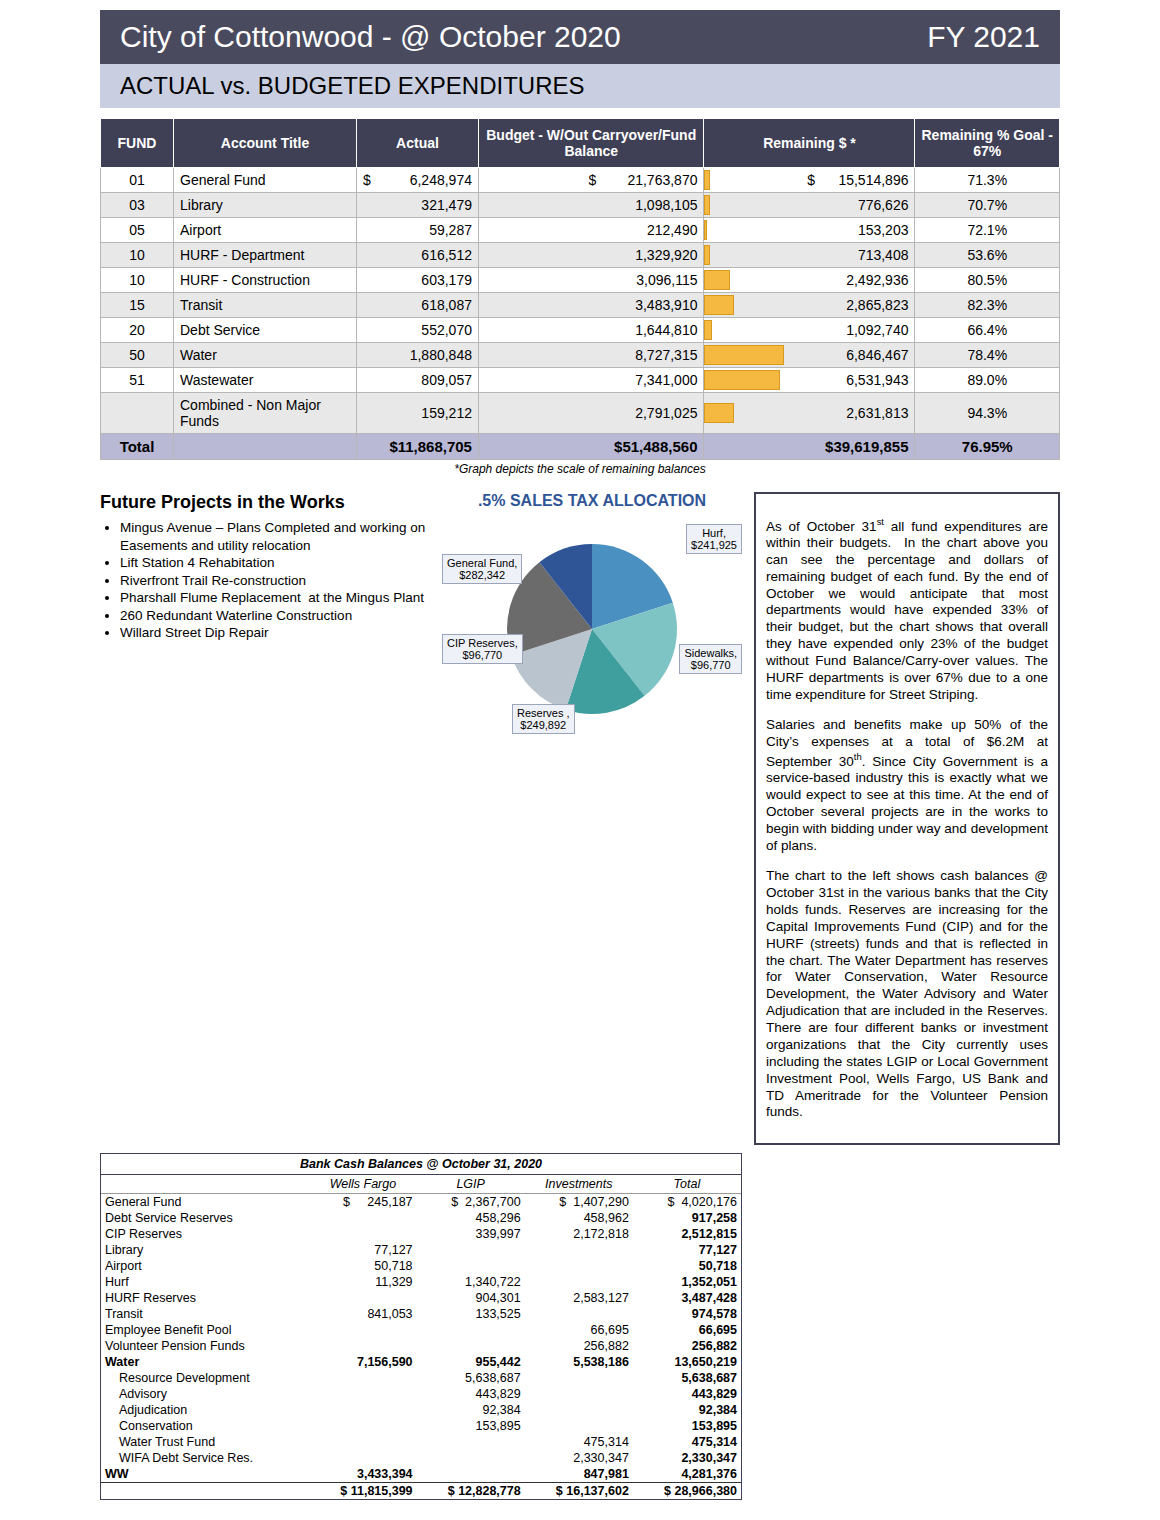City of Cottonwood - @ October 2020
FY 2021
ACTUAL vs. BUDGETED EXPENDITURES
| FUND | Account Title | Actual | Budget - W/Out Carryover/Fund Balance | Remaining $ * | Remaining % Goal - 67% |
| --- | --- | --- | --- | --- | --- |
| 01 | General Fund | $ 6,248,974 | $ 21,763,870 | $ 15,514,896 | 71.3% |
| 03 | Library | 321,479 | 1,098,105 | 776,626 | 70.7% |
| 05 | Airport | 59,287 | 212,490 | 153,203 | 72.1% |
| 10 | HURF - Department | 616,512 | 1,329,920 | 713,408 | 53.6% |
| 10 | HURF - Construction | 603,179 | 3,096,115 | 2,492,936 | 80.5% |
| 15 | Transit | 618,087 | 3,483,910 | 2,865,823 | 82.3% |
| 20 | Debt Service | 552,070 | 1,644,810 | 1,092,740 | 66.4% |
| 50 | Water | 1,880,848 | 8,727,315 | 6,846,467 | 78.4% |
| 51 | Wastewater | 809,057 | 7,341,000 | 6,531,943 | 89.0% |
| | Combined - Non Major Funds | 159,212 | 2,791,025 | 2,631,813 | 94.3% |
| Total | | $11,868,705 | $51,488,560 | $39,619,855 | 76.95% |
*Graph depicts the scale of remaining balances
Future Projects in the Works
Mingus Avenue – Plans Completed and working on Easements and utility relocation
Lift Station 4 Rehabitation
Riverfront Trail Re-construction
Pharshall Flume Replacement at the Mingus Plant
260 Redundant Waterline Construction
Willard Street Dip Repair
.5% SALES TAX ALLOCATION
General Fund,
$282,342
Hurf,
$241,925
CIP Reserves,
$96,770
Sidewalks,
$96,770
Reserves ,
$249,892
As of October 31st all fund expenditures are within their budgets. In the chart above you can see the percentage and dollars of remaining budget of each fund. By the end of October we would anticipate that most departments would have expended 33% of their budget, but the chart shows that overall they have expended only 23% of the budget without Fund Balance/Carry-over values. The HURF departments is over 67% due to a one time expenditure for Street Striping.
Salaries and benefits make up 50% of the City’s expenses at a total of $6.2M at September 30th. Since City Government is a service-based industry this is exactly what we would expect to see at this time. At the end of October several projects are in the works to begin with bidding under way and development of plans.
The chart to the left shows cash balances @ October 31st in the various banks that the City holds funds. Reserves are increasing for the Capital Improvements Fund (CIP) and for the HURF (streets) funds and that is reflected in the chart. The Water Department has reserves for Water Conservation, Water Resource Development, the Water Advisory and Water Adjudication that are included in the Reserves. There are four different banks or investment organizations that the City currently uses including the states LGIP or Local Government Investment Pool, Wells Fargo, US Bank and TD Ameritrade for the Volunteer Pension funds.
Bank Cash Balances @ October 31, 2020
| | Wells Fargo | LGIP | Investments | Total |
| --- | --- | --- | --- | --- |
| General Fund | $ 245,187 | $ 2,367,700 | $ 1,407,290 | $ 4,020,176 |
| Debt Service Reserves | | 458,296 | 458,962 | 917,258 |
| CIP Reserves | | 339,997 | 2,172,818 | 2,512,815 |
| Library | 77,127 | | | 77,127 |
| Airport | 50,718 | | | 50,718 |
| Hurf | 11,329 | 1,340,722 | | 1,352,051 |
| HURF Reserves | | 904,301 | 2,583,127 | 3,487,428 |
| Transit | 841,053 | 133,525 | | 974,578 |
| Employee Benefit Pool | | | 66,695 | 66,695 |
| Volunteer Pension Funds | | | 256,882 | 256,882 |
| Water | 7,156,590 | 955,442 | 5,538,186 | 13,650,219 |
| Resource Development | | 5,638,687 | | 5,638,687 |
| Advisory | | 443,829 | | 443,829 |
| Adjudication | | 92,384 | | 92,384 |
| Conservation | | 153,895 | | 153,895 |
| Water Trust Fund | | | 475,314 | 475,314 |
| WIFA Debt Service Res. | | | 2,330,347 | 2,330,347 |
| WW | 3,433,394 | | 847,981 | 4,281,376 |
| | $ 11,815,399 | $ 12,828,778 | $ 16,137,602 | $ 28,966,380 |